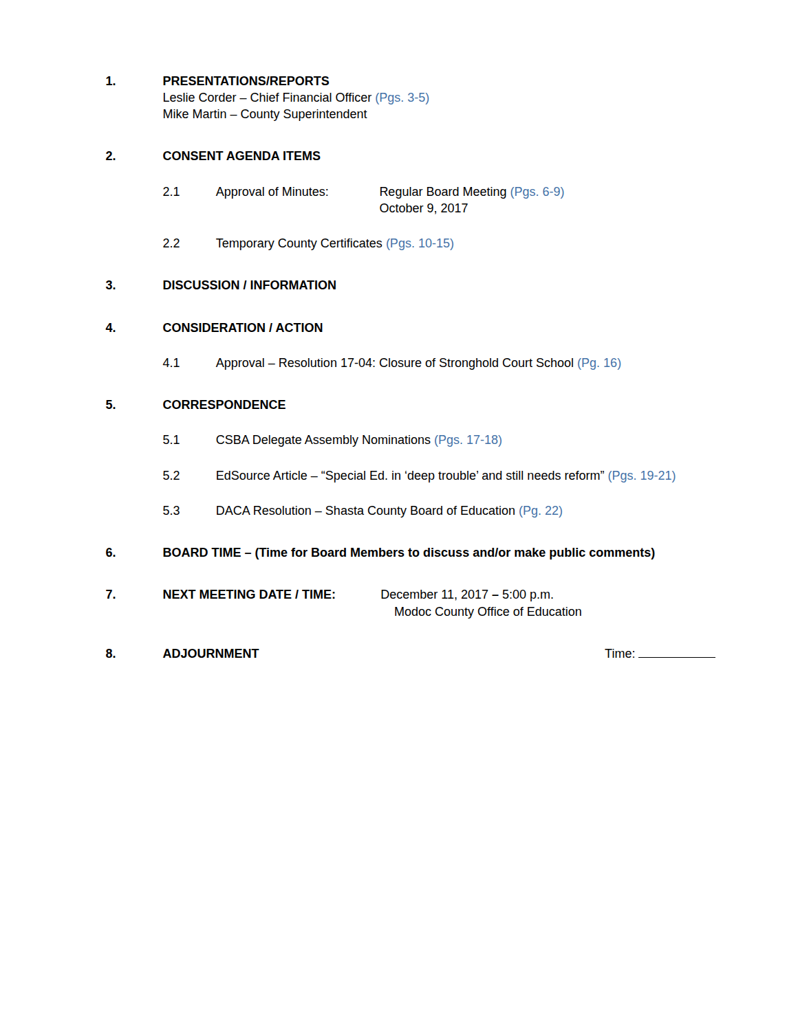1.
PRESENTATIONS/REPORTS
Leslie Corder – Chief Financial Officer (Pgs. 3-5)
Mike Martin – County Superintendent
2.
CONSENT AGENDA ITEMS
2.1
Approval of Minutes:
Regular Board Meeting (Pgs. 6-9)
October 9, 2017
2.2
Temporary County Certificates (Pgs. 10-15)
3.
DISCUSSION / INFORMATION
4.
CONSIDERATION / ACTION
4.1
Approval – Resolution 17-04: Closure of Stronghold Court School (Pg. 16)
5.
CORRESPONDENCE
5.1
CSBA Delegate Assembly Nominations (Pgs. 17-18)
5.2
EdSource Article – “Special Ed. in ‘deep trouble’ and still needs reform” (Pgs. 19-21)
5.3
DACA Resolution – Shasta County Board of Education (Pg. 22)
6.
BOARD TIME – (Time for Board Members to discuss and/or make public comments)
7.
NEXT MEETING DATE / TIME:
December 11, 2017 – 5:00 p.m.
Modoc County Office of Education
8.
ADJOURNMENT Time: